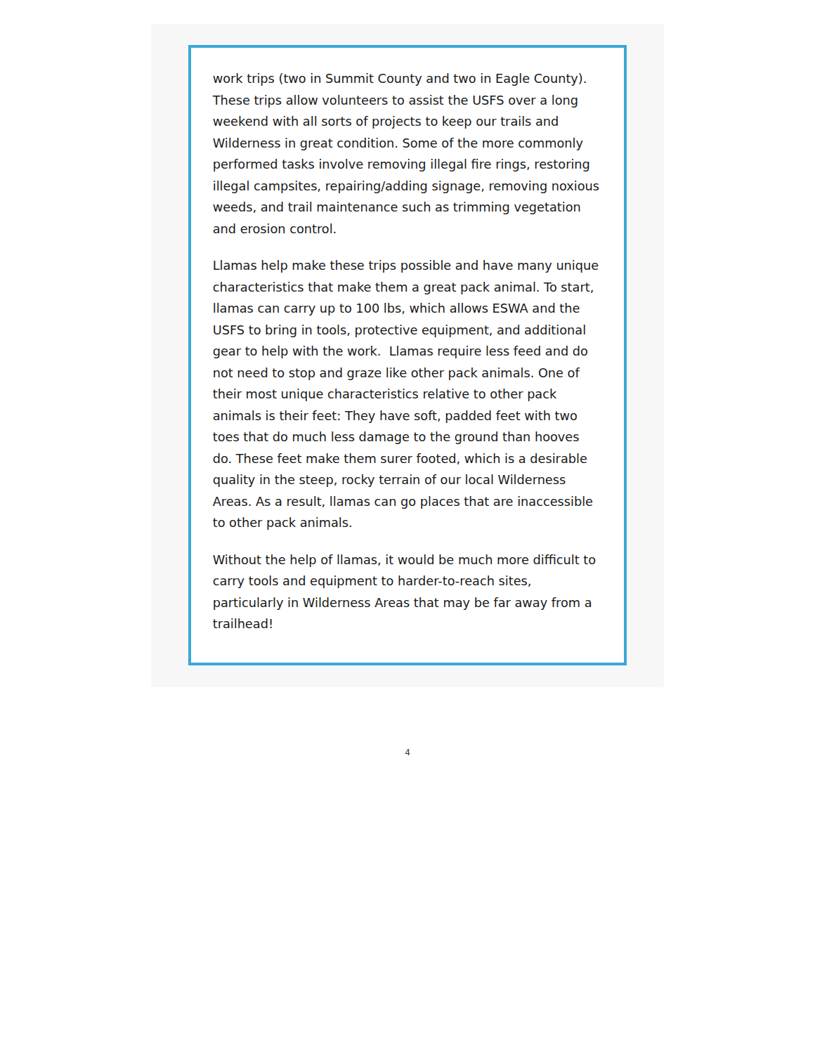work trips (two in Summit County and two in Eagle County). These trips allow volunteers to assist the USFS over a long weekend with all sorts of projects to keep our trails and Wilderness in great condition. Some of the more commonly performed tasks involve removing illegal fire rings, restoring illegal campsites, repairing/adding signage, removing noxious weeds, and trail maintenance such as trimming vegetation and erosion control.
Llamas help make these trips possible and have many unique characteristics that make them a great pack animal. To start, llamas can carry up to 100 lbs, which allows ESWA and the USFS to bring in tools, protective equipment, and additional gear to help with the work. Llamas require less feed and do not need to stop and graze like other pack animals. One of their most unique characteristics relative to other pack animals is their feet: They have soft, padded feet with two toes that do much less damage to the ground than hooves do. These feet make them surer footed, which is a desirable quality in the steep, rocky terrain of our local Wilderness Areas. As a result, llamas can go places that are inaccessible to other pack animals.
Without the help of llamas, it would be much more difficult to carry tools and equipment to harder-to-reach sites, particularly in Wilderness Areas that may be far away from a trailhead!
4